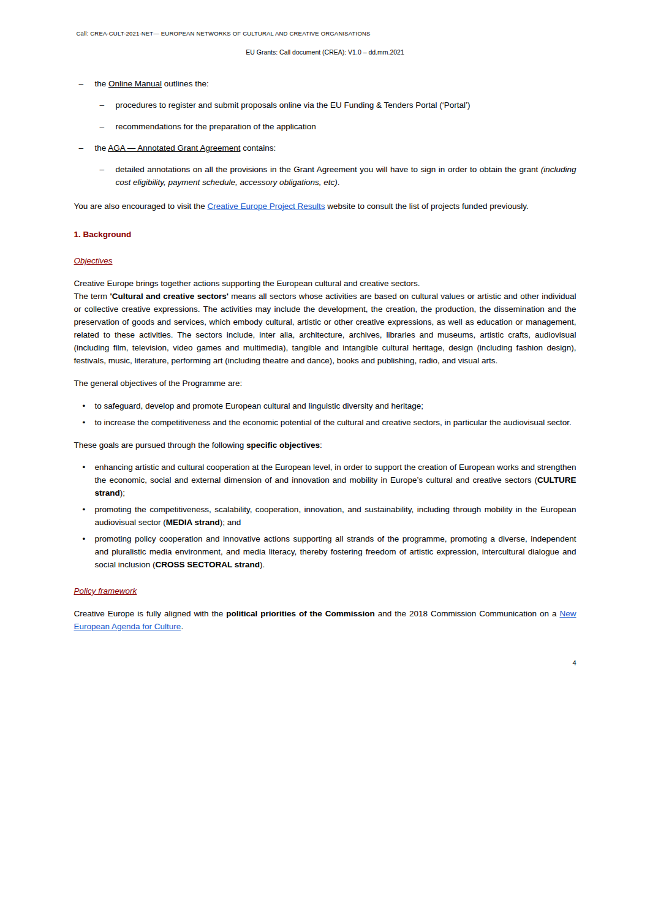Call: CREA-CULT-2021-NET— EUROPEAN NETWORKS OF CULTURAL AND CREATIVE ORGANISATIONS
EU Grants: Call document (CREA): V1.0 – dd.mm.2021
the Online Manual outlines the:
procedures to register and submit proposals online via the EU Funding & Tenders Portal (‘Portal’)
recommendations for the preparation of the application
the AGA — Annotated Grant Agreement contains:
detailed annotations on all the provisions in the Grant Agreement you will have to sign in order to obtain the grant (including cost eligibility, payment schedule, accessory obligations, etc).
You are also encouraged to visit the Creative Europe Project Results website to consult the list of projects funded previously.
1. Background
Objectives
Creative Europe brings together actions supporting the European cultural and creative sectors.
The term 'Cultural and creative sectors' means all sectors whose activities are based on cultural values or artistic and other individual or collective creative expressions. The activities may include the development, the creation, the production, the dissemination and the preservation of goods and services, which embody cultural, artistic or other creative expressions, as well as education or management, related to these activities. The sectors include, inter alia, architecture, archives, libraries and museums, artistic crafts, audiovisual (including film, television, video games and multimedia), tangible and intangible cultural heritage, design (including fashion design), festivals, music, literature, performing art (including theatre and dance), books and publishing, radio, and visual arts.
The general objectives of the Programme are:
to safeguard, develop and promote European cultural and linguistic diversity and heritage;
to increase the competitiveness and the economic potential of the cultural and creative sectors, in particular the audiovisual sector.
These goals are pursued through the following specific objectives:
enhancing artistic and cultural cooperation at the European level, in order to support the creation of European works and strengthen the economic, social and external dimension of and innovation and mobility in Europe’s cultural and creative sectors (CULTURE strand);
promoting the competitiveness, scalability, cooperation, innovation, and sustainability, including through mobility in the European audiovisual sector (MEDIA strand); and
promoting policy cooperation and innovative actions supporting all strands of the programme, promoting a diverse, independent and pluralistic media environment, and media literacy, thereby fostering freedom of artistic expression, intercultural dialogue and social inclusion (CROSS SECTORAL strand).
Policy framework
Creative Europe is fully aligned with the political priorities of the Commission and the 2018 Commission Communication on a New European Agenda for Culture.
4